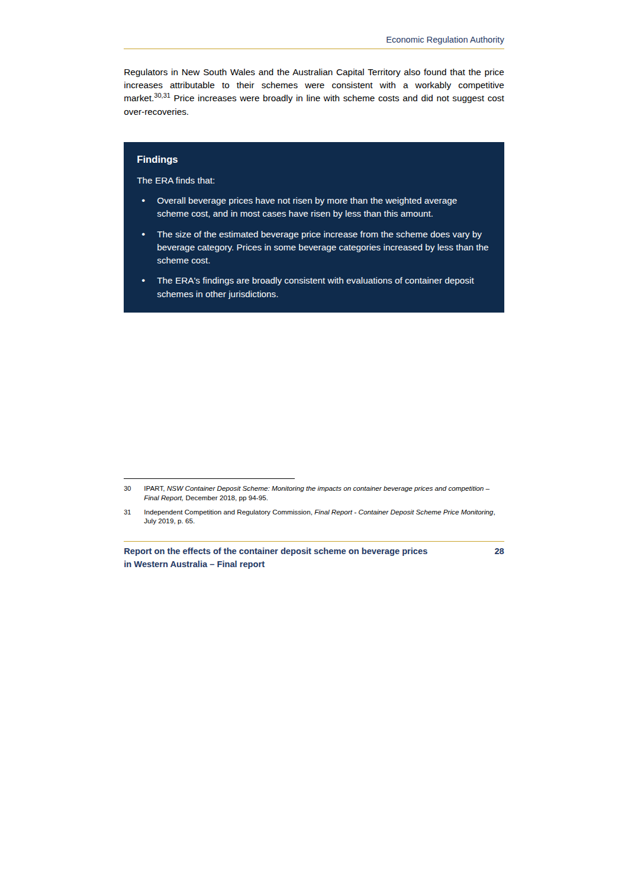Economic Regulation Authority
Regulators in New South Wales and the Australian Capital Territory also found that the price increases attributable to their schemes were consistent with a workably competitive market.30,31 Price increases were broadly in line with scheme costs and did not suggest cost over-recoveries.
Findings
The ERA finds that:
Overall beverage prices have not risen by more than the weighted average scheme cost, and in most cases have risen by less than this amount.
The size of the estimated beverage price increase from the scheme does vary by beverage category. Prices in some beverage categories increased by less than the scheme cost.
The ERA's findings are broadly consistent with evaluations of container deposit schemes in other jurisdictions.
30 IPART, NSW Container Deposit Scheme: Monitoring the impacts on container beverage prices and competition – Final Report, December 2018, pp 94-95.
31 Independent Competition and Regulatory Commission, Final Report - Container Deposit Scheme Price Monitoring, July 2019, p. 65.
Report on the effects of the container deposit scheme on beverage prices in Western Australia – Final report
28